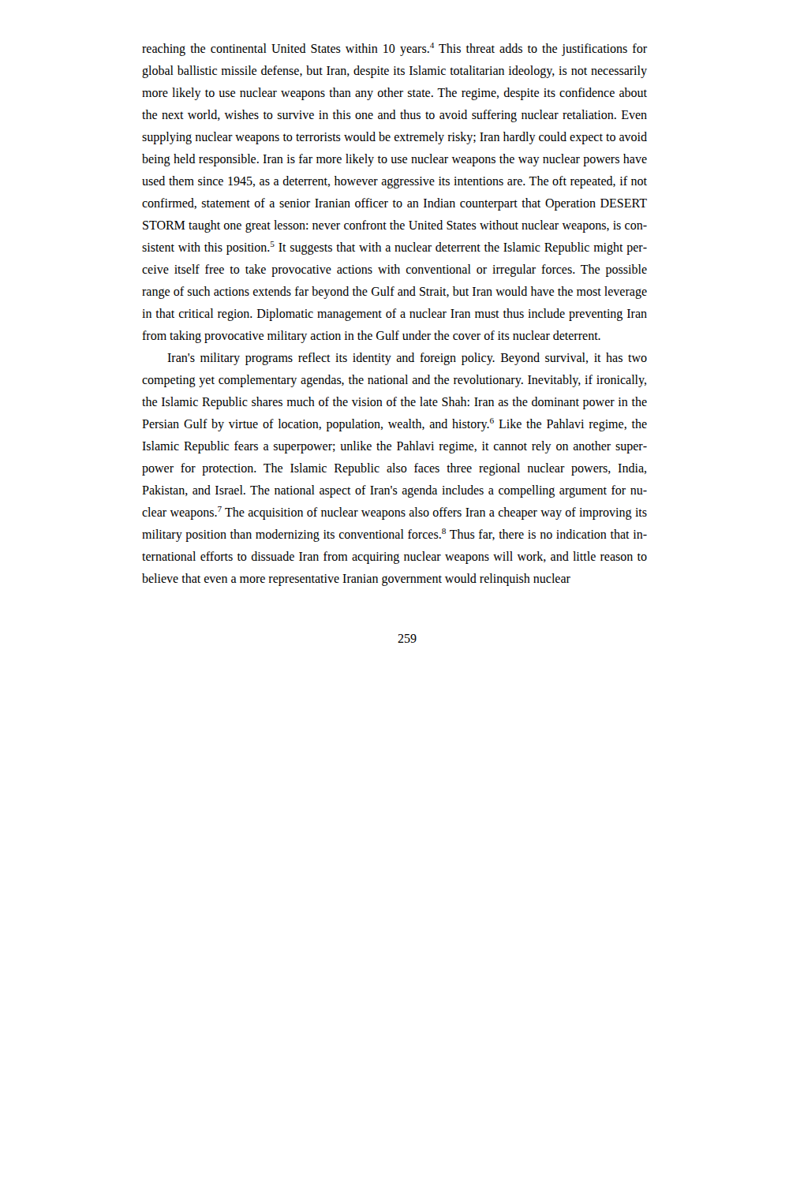reaching the continental United States within 10 years.4 This threat adds to the justifications for global ballistic missile defense, but Iran, despite its Islamic totalitarian ideology, is not necessarily more likely to use nuclear weapons than any other state. The regime, despite its confidence about the next world, wishes to survive in this one and thus to avoid suffering nuclear retaliation. Even supplying nuclear weapons to terrorists would be extremely risky; Iran hardly could expect to avoid being held responsible. Iran is far more likely to use nuclear weapons the way nuclear powers have used them since 1945, as a deterrent, however aggressive its intentions are. The oft repeated, if not confirmed, statement of a senior Iranian officer to an Indian counterpart that Operation DESERT STORM taught one great lesson: never confront the United States without nuclear weapons, is consistent with this position.5 It suggests that with a nuclear deterrent the Islamic Republic might perceive itself free to take provocative actions with conventional or irregular forces. The possible range of such actions extends far beyond the Gulf and Strait, but Iran would have the most leverage in that critical region. Diplomatic management of a nuclear Iran must thus include preventing Iran from taking provocative military action in the Gulf under the cover of its nuclear deterrent.
Iran's military programs reflect its identity and foreign policy. Beyond survival, it has two competing yet complementary agendas, the national and the revolutionary. Inevitably, if ironically, the Islamic Republic shares much of the vision of the late Shah: Iran as the dominant power in the Persian Gulf by virtue of location, population, wealth, and history.6 Like the Pahlavi regime, the Islamic Republic fears a superpower; unlike the Pahlavi regime, it cannot rely on another superpower for protection. The Islamic Republic also faces three regional nuclear powers, India, Pakistan, and Israel. The national aspect of Iran's agenda includes a compelling argument for nuclear weapons.7 The acquisition of nuclear weapons also offers Iran a cheaper way of improving its military position than modernizing its conventional forces.8 Thus far, there is no indication that international efforts to dissuade Iran from acquiring nuclear weapons will work, and little reason to believe that even a more representative Iranian government would relinquish nuclear
259